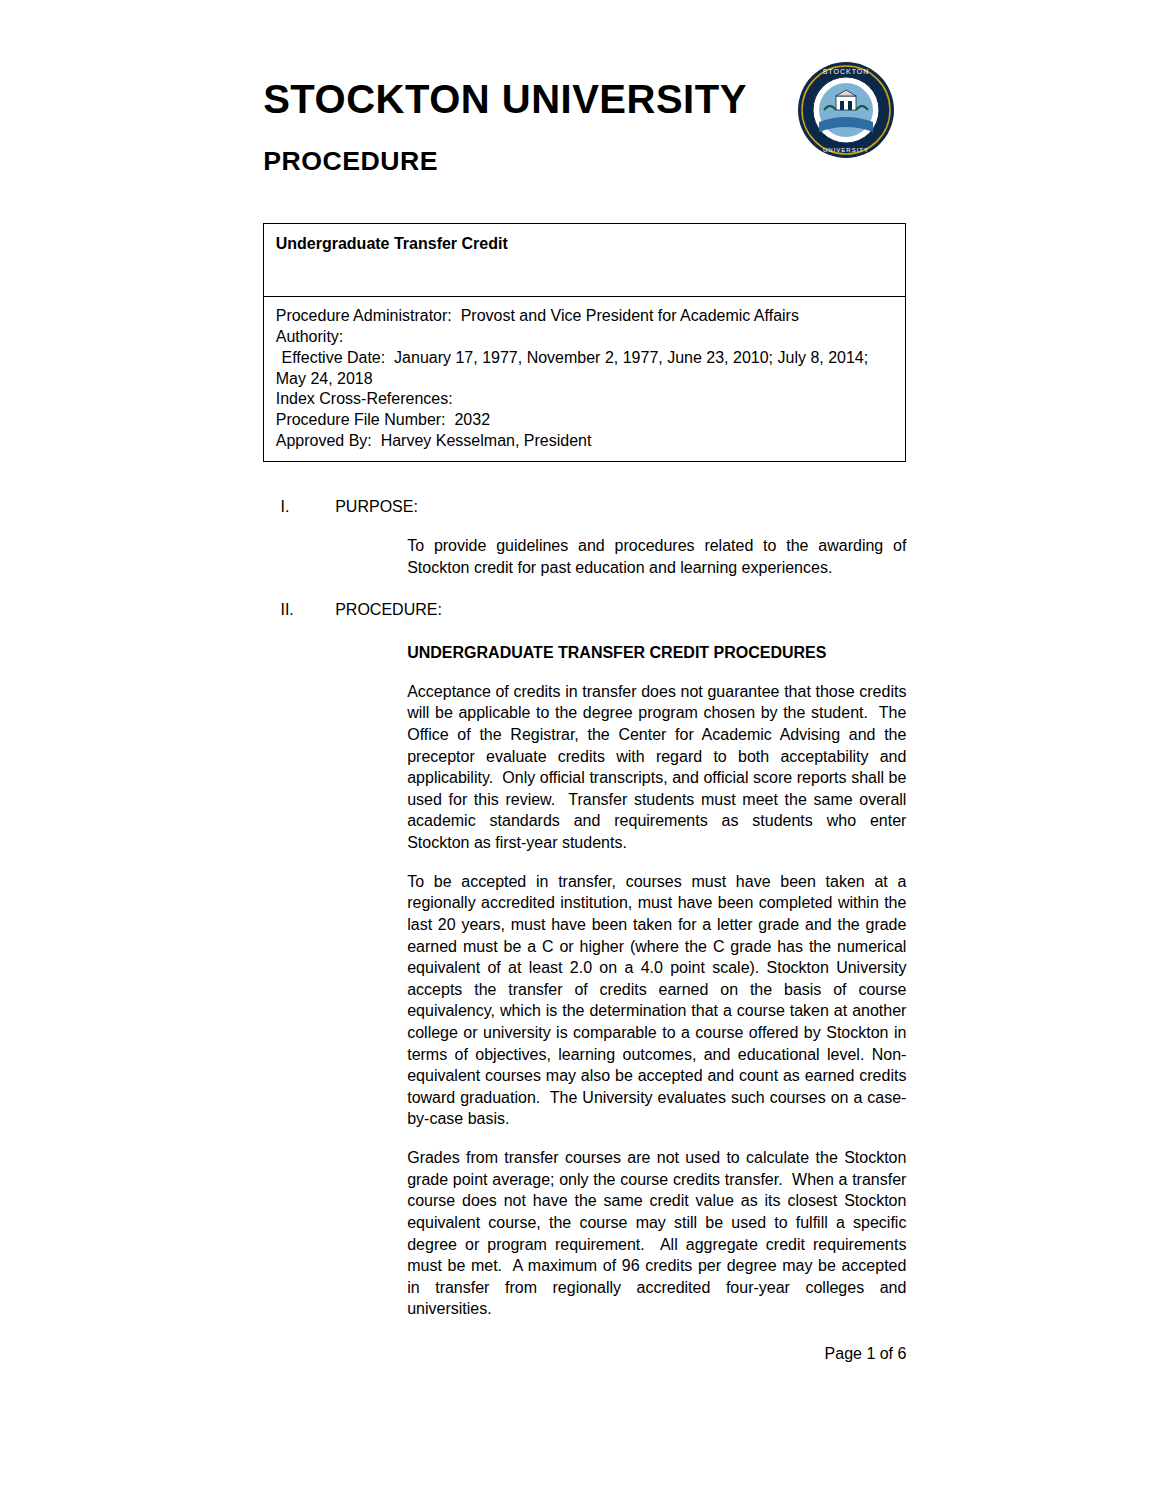STOCKTON UNIVERSITY
PROCEDURE
STOCKTON UNIVERSITY
| Undergraduate Transfer Credit |
| Procedure Administrator: Provost and Vice President for Academic Affairs Authority: Effective Date: January 17, 1977, November 2, 1977, June 23, 2010; July 8, 2014; May 24, 2018 Index Cross-References: Procedure File Number: 2032 Approved By: Harvey Kesselman, President |
I. PURPOSE:
To provide guidelines and procedures related to the awarding of Stockton credit for past education and learning experiences.
II. PROCEDURE:
UNDERGRADUATE TRANSFER CREDIT PROCEDURES
Acceptance of credits in transfer does not guarantee that those credits will be applicable to the degree program chosen by the student. The Office of the Registrar, the Center for Academic Advising and the preceptor evaluate credits with regard to both acceptability and applicability. Only official transcripts, and official score reports shall be used for this review. Transfer students must meet the same overall academic standards and requirements as students who enter Stockton as first-year students.
To be accepted in transfer, courses must have been taken at a regionally accredited institution, must have been completed within the last 20 years, must have been taken for a letter grade and the grade earned must be a C or higher (where the C grade has the numerical equivalent of at least 2.0 on a 4.0 point scale). Stockton University accepts the transfer of credits earned on the basis of course equivalency, which is the determination that a course taken at another college or university is comparable to a course offered by Stockton in terms of objectives, learning outcomes, and educational level. Non-equivalent courses may also be accepted and count as earned credits toward graduation. The University evaluates such courses on a case-by-case basis.
Grades from transfer courses are not used to calculate the Stockton grade point average; only the course credits transfer. When a transfer course does not have the same credit value as its closest Stockton equivalent course, the course may still be used to fulfill a specific degree or program requirement. All aggregate credit requirements must be met. A maximum of 96 credits per degree may be accepted in transfer from regionally accredited four-year colleges and universities.
Page 1 of 6